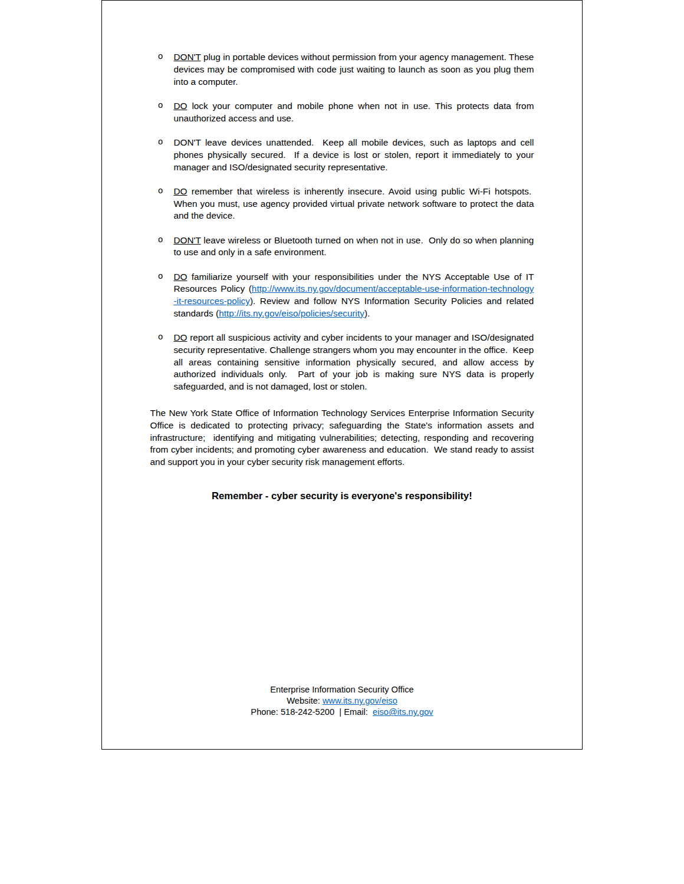DON'T plug in portable devices without permission from your agency management. These devices may be compromised with code just waiting to launch as soon as you plug them into a computer.
DO lock your computer and mobile phone when not in use. This protects data from unauthorized access and use.
DON'T leave devices unattended. Keep all mobile devices, such as laptops and cell phones physically secured. If a device is lost or stolen, report it immediately to your manager and ISO/designated security representative.
DO remember that wireless is inherently insecure. Avoid using public Wi-Fi hotspots. When you must, use agency provided virtual private network software to protect the data and the device.
DON'T leave wireless or Bluetooth turned on when not in use. Only do so when planning to use and only in a safe environment.
DO familiarize yourself with your responsibilities under the NYS Acceptable Use of IT Resources Policy (http://www.its.ny.gov/document/acceptable-use-information-technology-it-resources-policy). Review and follow NYS Information Security Policies and related standards (http://its.ny.gov/eiso/policies/security).
DO report all suspicious activity and cyber incidents to your manager and ISO/designated security representative. Challenge strangers whom you may encounter in the office. Keep all areas containing sensitive information physically secured, and allow access by authorized individuals only. Part of your job is making sure NYS data is properly safeguarded, and is not damaged, lost or stolen.
The New York State Office of Information Technology Services Enterprise Information Security Office is dedicated to protecting privacy; safeguarding the State's information assets and infrastructure; identifying and mitigating vulnerabilities; detecting, responding and recovering from cyber incidents; and promoting cyber awareness and education. We stand ready to assist and support you in your cyber security risk management efforts.
Remember - cyber security is everyone's responsibility!
Enterprise Information Security Office
Website: www.its.ny.gov/eiso
Phone: 518-242-5200 | Email: eiso@its.ny.gov